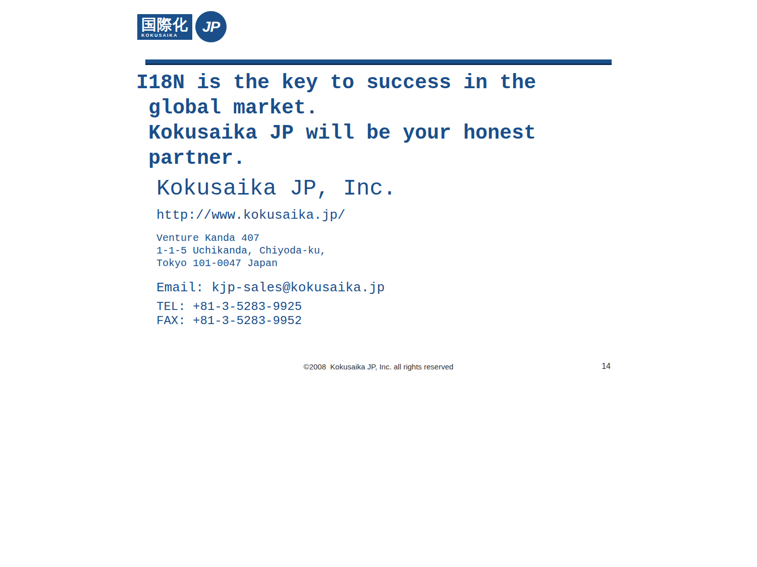国際化KOKUSAIKA
JP
I18N is the key to success in the global market.
Kokusaika JP will be your honest partner.
Kokusaika JP, Inc.
http://www.kokusaika.jp/
Venture Kanda 407
1-1-5 Uchikanda, Chiyoda-ku,
Tokyo 101-0047 Japan
Email: kjp-sales@kokusaika.jp TEL: +81-3-5283-9925 FAX: +81-3-5283-9952
©2008 Kokusaika JP, Inc. all rights reserved
14